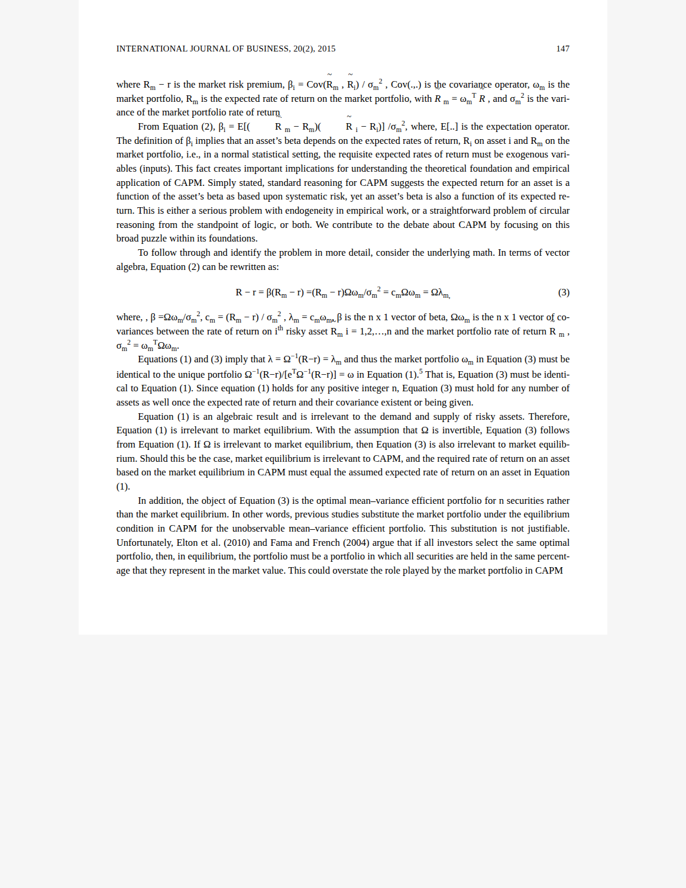International Journal of Business, 20(2), 2015 147
where Rm − r is the market risk premium, βi = Cov(Rm , Ri) / σm2 , Cov(.,.) is the covariance operator, ωm is the market portfolio, Rm is the expected rate of return on the market portfolio, with R m = ωmT R , and σm2 is the variance of the market portfolio rate of return.
From Equation (2), βi = E[( R m − Rm)( R i − Ri)] /σm2, where, E[..] is the expectation operator. The definition of βi implies that an asset’s beta depends on the expected rates of return, Ri on asset i and Rm on the market portfolio, i.e., in a normal statistical setting, the requisite expected rates of return must be exogenous variables (inputs). This fact creates important implications for understanding the theoretical foundation and empirical application of CAPM. Simply stated, standard reasoning for CAPM suggests the expected return for an asset is a function of the asset’s beta as based upon systematic risk, yet an asset’s beta is also a function of its expected return. This is either a serious problem with endogeneity in empirical work, or a straightforward problem of circular reasoning from the standpoint of logic, or both. We contribute to the debate about CAPM by focusing on this broad puzzle within its foundations.
To follow through and identify the problem in more detail, consider the underlying math. In terms of vector algebra, Equation (2) can be rewritten as:
R − r = β(Rm − r) =(Rm − r)Ωωm/σm2 = cmΩωm = Ωλm, (3)
where, , β =Ωωm/σm2, cm = (Rm − r) / σm2 , λm = cmωm, β is the n x 1 vector of beta, Ωωm is the n x 1 vector of covariances between the rate of return on ith risky asset Rm i = 1,2,…,n and the market portfolio rate of return R m , σm2 = ωmTΩωm.
Equations (1) and (3) imply that λ = Ω−1(R−r) = λm and thus the market portfolio ωm in Equation (3) must be identical to the unique portfolio Ω−1(R−r)/[eTΩ−1(R−r)] = ω in Equation (1).5 That is, Equation (3) must be identical to Equation (1). Since equation (1) holds for any positive integer n, Equation (3) must hold for any number of assets as well once the expected rate of return and their covariance existent or being given.
Equation (1) is an algebraic result and is irrelevant to the demand and supply of risky assets. Therefore, Equation (1) is irrelevant to market equilibrium. With the assumption that Ω is invertible, Equation (3) follows from Equation (1). If Ω is irrelevant to market equilibrium, then Equation (3) is also irrelevant to market equilibrium. Should this be the case, market equilibrium is irrelevant to CAPM, and the required rate of return on an asset based on the market equilibrium in CAPM must equal the assumed expected rate of return on an asset in Equation (1).
In addition, the object of Equation (3) is the optimal mean–variance efficient portfolio for n securities rather than the market equilibrium. In other words, previous studies substitute the market portfolio under the equilibrium condition in CAPM for the unobservable mean–variance efficient portfolio. This substitution is not justifiable. Unfortunately, Elton et al. (2010) and Fama and French (2004) argue that if all investors select the same optimal portfolio, then, in equilibrium, the portfolio must be a portfolio in which all securities are held in the same percentage that they represent in the market value. This could overstate the role played by the market portfolio in CAPM